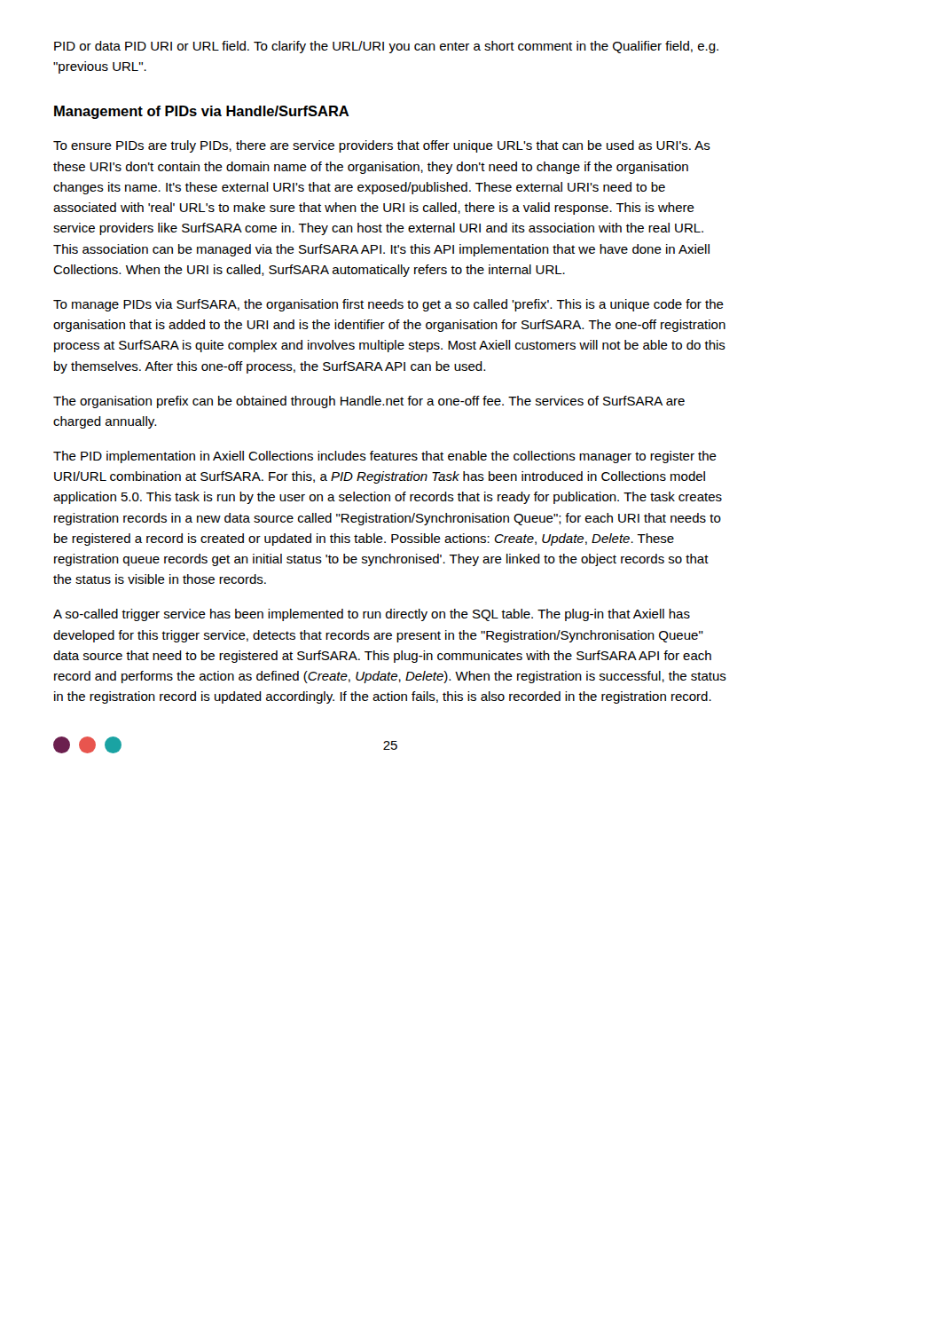PID or data PID URI or URL field. To clarify the URL/URI you can enter a short comment in the Qualifier field, e.g. "previous URL".
Management of PIDs via Handle/SurfSARA
To ensure PIDs are truly PIDs, there are service providers that offer unique URL's that can be used as URI's. As these URI's don't contain the domain name of the organisation, they don't need to change if the organisation changes its name. It's these external URI's that are exposed/published. These external URI's need to be associated with 'real' URL's to make sure that when the URI is called, there is a valid response. This is where service providers like SurfSARA come in. They can host the external URI and its association with the real URL. This association can be managed via the SurfSARA API. It's this API implementation that we have done in Axiell Collections. When the URI is called, SurfSARA automatically refers to the internal URL.
To manage PIDs via SurfSARA, the organisation first needs to get a so called 'prefix'. This is a unique code for the organisation that is added to the URI and is the identifier of the organisation for SurfSARA. The one-off registration process at SurfSARA is quite complex and involves multiple steps. Most Axiell customers will not be able to do this by themselves. After this one-off process, the SurfSARA API can be used.
The organisation prefix can be obtained through Handle.net for a one-off fee. The services of SurfSARA are charged annually.
The PID implementation in Axiell Collections includes features that enable the collections manager to register the URI/URL combination at SurfSARA. For this, a PID Registration Task has been introduced in Collections model application 5.0. This task is run by the user on a selection of records that is ready for publication. The task creates registration records in a new data source called "Registration/Synchronisation Queue"; for each URI that needs to be registered a record is created or updated in this table. Possible actions: Create, Update, Delete. These registration queue records get an initial status 'to be synchronised'. They are linked to the object records so that the status is visible in those records.
A so-called trigger service has been implemented to run directly on the SQL table. The plug-in that Axiell has developed for this trigger service, detects that records are present in the "Registration/Synchronisation Queue" data source that need to be registered at SurfSARA. This plug-in communicates with the SurfSARA API for each record and performs the action as defined (Create, Update, Delete). When the registration is successful, the status in the registration record is updated accordingly. If the action fails, this is also recorded in the registration record.
25